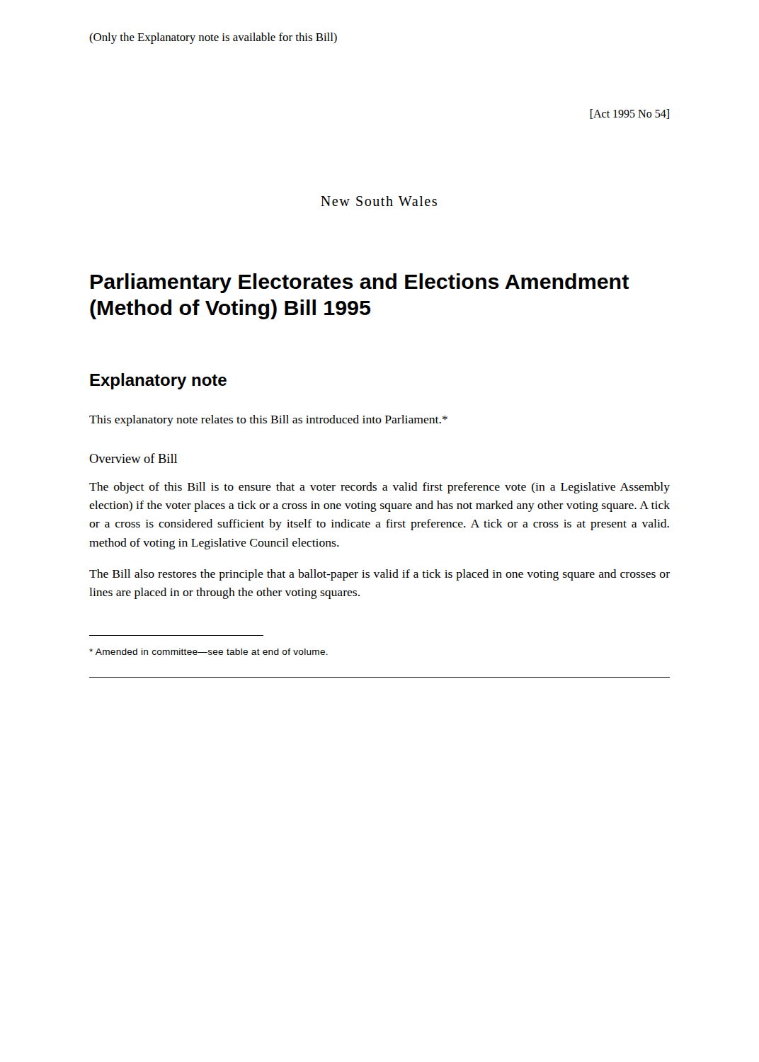(Only the Explanatory note is available for this Bill)
[Act 1995 No 54]
New South Wales
Parliamentary Electorates and Elections Amendment (Method of Voting) Bill 1995
Explanatory note
This explanatory note relates to this Bill as introduced into Parliament.*
Overview of Bill
The object of this Bill is to ensure that a voter records a valid first preference vote (in a Legislative Assembly election) if the voter places a tick or a cross in one voting square and has not marked any other voting square. A tick or a cross is considered sufficient by itself to indicate a first preference. A tick or a cross is at present a valid. method of voting in Legislative Council elections.
The Bill also restores the principle that a ballot-paper is valid if a tick is placed in one voting square and crosses or lines are placed in or through the other voting squares.
* Amended in committee—see table at end of volume.